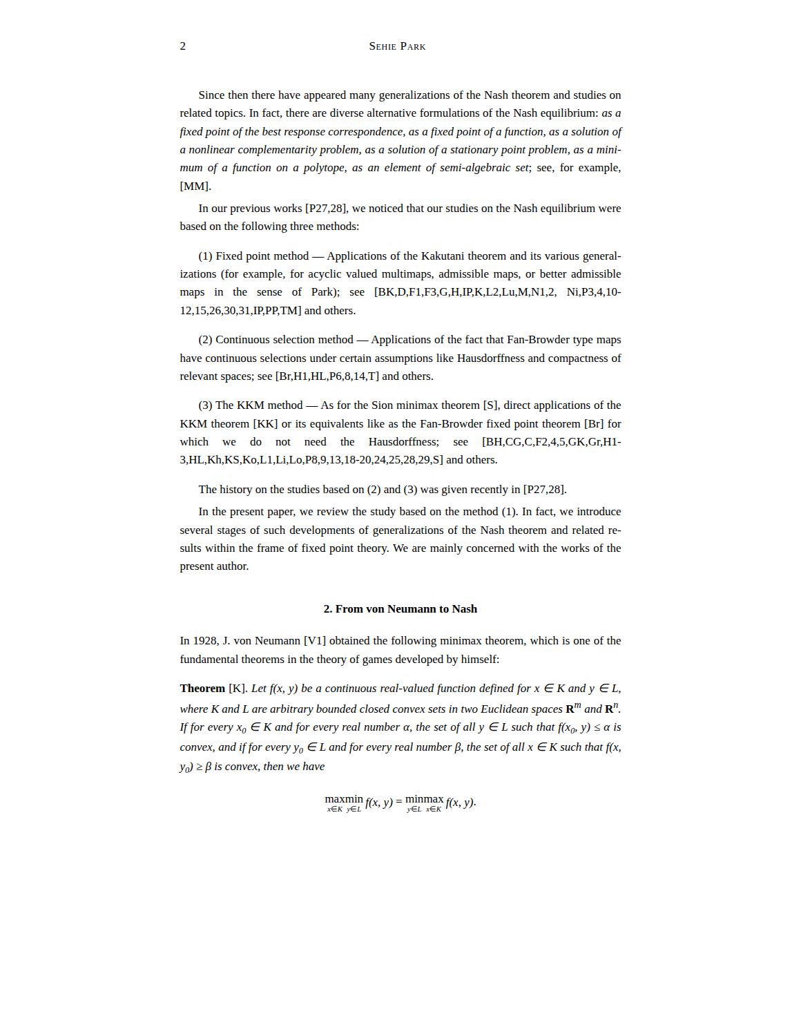2 Sehie Park
Since then there have appeared many generalizations of the Nash theorem and studies on related topics. In fact, there are diverse alternative formulations of the Nash equilibrium: as a fixed point of the best response correspondence, as a fixed point of a function, as a solution of a nonlinear complementarity problem, as a solution of a stationary point problem, as a minimum of a function on a polytope, as an element of semi-algebraic set; see, for example, [MM].
In our previous works [P27,28], we noticed that our studies on the Nash equilibrium were based on the following three methods:
(1) Fixed point method — Applications of the Kakutani theorem and its various generalizations (for example, for acyclic valued multimaps, admissible maps, or better admissible maps in the sense of Park); see [BK,D,F1,F3,G,H,IP,K,L2,Lu,M,N1,2, Ni,P3,4,10-12,15,26,30,31,IP,PP,TM] and others.
(2) Continuous selection method — Applications of the fact that Fan-Browder type maps have continuous selections under certain assumptions like Hausdorffness and compactness of relevant spaces; see [Br,H1,HL,P6,8,14,T] and others.
(3) The KKM method — As for the Sion minimax theorem [S], direct applications of the KKM theorem [KK] or its equivalents like as the Fan-Browder fixed point theorem [Br] for which we do not need the Hausdorffness; see [BH,CG,C,F2,4,5,GK,Gr,H1-3,HL,Kh,KS,Ko,L1,Li,Lo,P8,9,13,18-20,24,25,28,29,S] and others.
The history on the studies based on (2) and (3) was given recently in [P27,28].
In the present paper, we review the study based on the method (1). In fact, we introduce several stages of such developments of generalizations of the Nash theorem and related results within the frame of fixed point theory. We are mainly concerned with the works of the present author.
2. From von Neumann to Nash
In 1928, J. von Neumann [V1] obtained the following minimax theorem, which is one of the fundamental theorems in the theory of games developed by himself:
Theorem [K]. Let f(x, y) be a continuous real-valued function defined for x ∈ K and y ∈ L, where K and L are arbitrary bounded closed convex sets in two Euclidean spaces Rm and Rn. If for every x0 ∈ K and for every real number α, the set of all y ∈ L such that f(x0, y) ≤ α is convex, and if for every y0 ∈ L and for every real number β, the set of all x ∈ K such that f(x, y0) ≥ β is convex, then we have
max x∈K min y∈L f(x, y) = min y∈L max x∈K f(x, y).